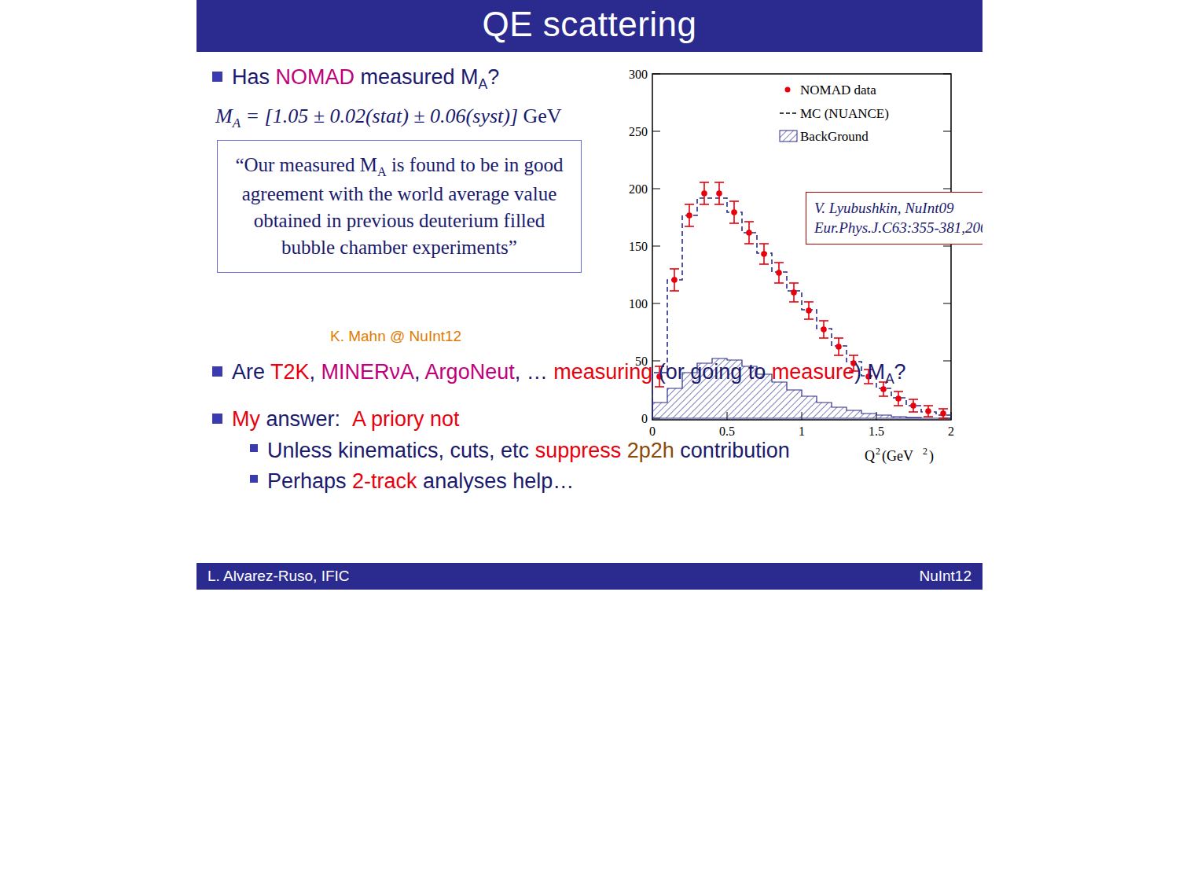QE scattering
Has NOMAD measured MA?
MA = [1.05 ± 0.02(stat) ± 0.06(syst)] GeV
“Our measured MA is found to be in good agreement with the world average value obtained in previous deuterium filled bubble chamber experiments”
K. Mahn @ NuInt12
300 250 200 150 100 50 0 0 0.5 1 1.5 2 Q 2 (GeV 2 ) NOMAD data MC (NUANCE) BackGround
V. Lyubushkin, NuInt09
Eur.Phys.J.C63:355-381,2009
Are T2K, MINERνA, ArgoNeut, … measuring (or going to measure) MA?
My answer: A priory not
Unless kinematics, cuts, etc suppress 2p2h contribution
Perhaps 2-track analyses help…
L. Alvarez-Ruso, IFIC NuInt12